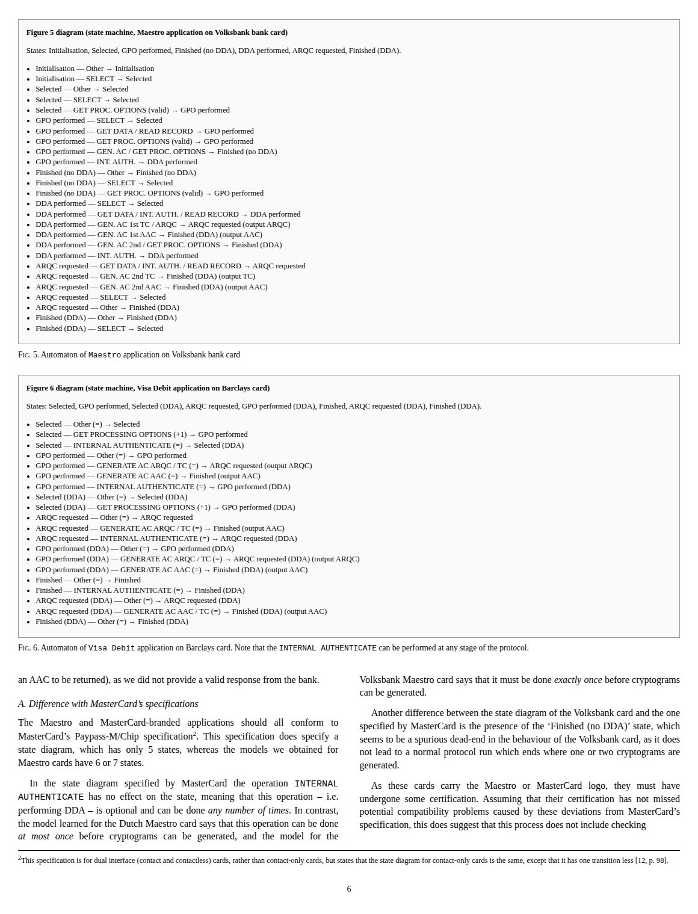Figure 5 diagram (state machine, Maestro application on Volksbank bank card)
States: Initialisation, Selected, GPO performed, Finished (no DDA), DDA performed, ARQC requested, Finished (DDA).
Initialisation — Other → Initialisation
Initialisation — SELECT → Selected
Selected — Other → Selected
Selected — SELECT → Selected
Selected — GET PROC. OPTIONS (valid) → GPO performed
GPO performed — SELECT → Selected
GPO performed — GET DATA / READ RECORD → GPO performed
GPO performed — GET PROC. OPTIONS (valid) → GPO performed
GPO performed — GEN. AC / GET PROC. OPTIONS → Finished (no DDA)
GPO performed — INT. AUTH. → DDA performed
Finished (no DDA) — Other → Finished (no DDA)
Finished (no DDA) — SELECT → Selected
Finished (no DDA) — GET PROC. OPTIONS (valid) → GPO performed
DDA performed — SELECT → Selected
DDA performed — GET DATA / INT. AUTH. / READ RECORD → DDA performed
DDA performed — GEN. AC 1st TC / ARQC → ARQC requested (output ARQC)
DDA performed — GEN. AC 1st AAC → Finished (DDA) (output AAC)
DDA performed — GEN. AC 2nd / GET PROC. OPTIONS → Finished (DDA)
DDA performed — INT. AUTH. → DDA performed
ARQC requested — GET DATA / INT. AUTH. / READ RECORD → ARQC requested
ARQC requested — GEN. AC 2nd TC → Finished (DDA) (output TC)
ARQC requested — GEN. AC 2nd AAC → Finished (DDA) (output AAC)
ARQC requested — SELECT → Selected
ARQC requested — Other → Finished (DDA)
Finished (DDA) — Other → Finished (DDA)
Finished (DDA) — SELECT → Selected
Fig. 5. Automaton of Maestro application on Volksbank bank card
Figure 6 diagram (state machine, Visa Debit application on Barclays card)
States: Selected, GPO performed, Selected (DDA), ARQC requested, GPO performed (DDA), Finished, ARQC requested (DDA), Finished (DDA).
Selected — Other (=) → Selected
Selected — GET PROCESSING OPTIONS (+1) → GPO performed
Selected — INTERNAL AUTHENTICATE (=) → Selected (DDA)
GPO performed — Other (=) → GPO performed
GPO performed — GENERATE AC ARQC / TC (=) → ARQC requested (output ARQC)
GPO performed — GENERATE AC AAC (=) → Finished (output AAC)
GPO performed — INTERNAL AUTHENTICATE (=) → GPO performed (DDA)
Selected (DDA) — Other (=) → Selected (DDA)
Selected (DDA) — GET PROCESSING OPTIONS (+1) → GPO performed (DDA)
ARQC requested — Other (=) → ARQC requested
ARQC requested — GENERATE AC ARQC / TC (=) → Finished (output AAC)
ARQC requested — INTERNAL AUTHENTICATE (=) → ARQC requested (DDA)
GPO performed (DDA) — Other (=) → GPO performed (DDA)
GPO performed (DDA) — GENERATE AC ARQC / TC (=) → ARQC requested (DDA) (output ARQC)
GPO performed (DDA) — GENERATE AC AAC (=) → Finished (DDA) (output AAC)
Finished — Other (=) → Finished
Finished — INTERNAL AUTHENTICATE (=) → Finished (DDA)
ARQC requested (DDA) — Other (=) → ARQC requested (DDA)
ARQC requested (DDA) — GENERATE AC AAC / TC (=) → Finished (DDA) (output AAC)
Finished (DDA) — Other (=) → Finished (DDA)
Fig. 6. Automaton of Visa Debit application on Barclays card. Note that the INTERNAL AUTHENTICATE can be performed at any stage of the protocol.
an AAC to be returned), as we did not provide a valid response from the bank.
A. Difference with MasterCard’s specifications
The Maestro and MasterCard-branded applications should all conform to MasterCard’s Paypass-M/Chip specification2. This specification does specify a state diagram, which has only 5 states, whereas the models we obtained for Maestro cards have 6 or 7 states.
In the state diagram specified by MasterCard the operation INTERNAL AUTHENTICATE has no effect on the state, meaning that this operation – i.e. performing DDA – is optional and can be done any number of times. In contrast, the model learned for the Dutch Maestro card says that this operation can be done at most once before cryptograms can be generated, and the model for the Volksbank Maestro card says that it must be done exactly once before cryptograms can be generated.
Another difference between the state diagram of the Volksbank card and the one specified by MasterCard is the presence of the ‘Finished (no DDA)’ state, which seems to be a spurious dead-end in the behaviour of the Volksbank card, as it does not lead to a normal protocol run which ends where one or two cryptograms are generated.
As these cards carry the Maestro or MasterCard logo, they must have undergone some certification. Assuming that their certification has not missed potential compatibility problems caused by these deviations from MasterCard’s specification, this does suggest that this process does not include checking
2This specification is for dual interface (contact and contactless) cards, rather than contact-only cards, but states that the state diagram for contact-only cards is the same, except that it has one transition less [12, p. 98].
6